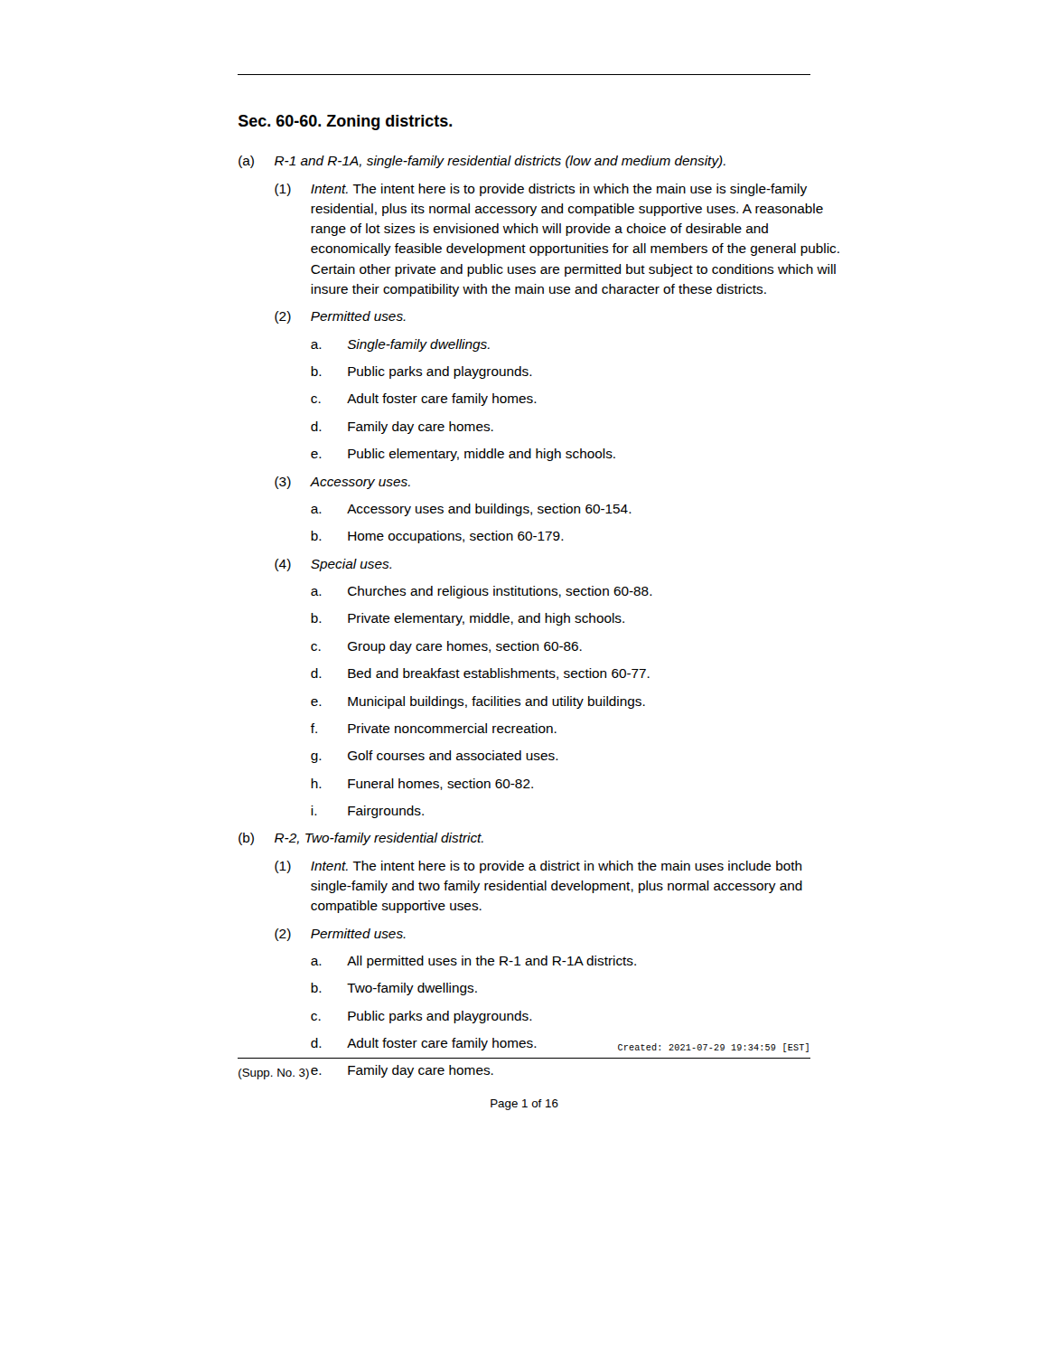Sec. 60-60. Zoning districts.
| (a) | R-1 and R-1A, single-family residential districts (low and medium density). |
| (1) | Intent. The intent here is to provide districts in which the main use is single-family residential, plus its normal accessory and compatible supportive uses. A reasonable range of lot sizes is envisioned which will provide a choice of desirable and economically feasible development opportunities for all members of the general public. Certain other private and public uses are permitted but subject to conditions which will insure their compatibility with the main use and character of these districts. |
| (2) | Permitted uses. |
| a. | Single-family dwellings. |
| b. | Public parks and playgrounds. |
| c. | Adult foster care family homes. |
| d. | Family day care homes. |
| e. | Public elementary, middle and high schools. |
| (3) | Accessory uses. |
| a. | Accessory uses and buildings, section 60-154. |
| b. | Home occupations, section 60-179. |
| (4) | Special uses. |
| a. | Churches and religious institutions, section 60-88. |
| b. | Private elementary, middle, and high schools. |
| c. | Group day care homes, section 60-86. |
| d. | Bed and breakfast establishments, section 60-77. |
| e. | Municipal buildings, facilities and utility buildings. |
| f. | Private noncommercial recreation. |
| g. | Golf courses and associated uses. |
| h. | Funeral homes, section 60-82. |
| i. | Fairgrounds. |
| (b) | R-2, Two-family residential district. |
| (1) | Intent. The intent here is to provide a district in which the main uses include both single-family and two family residential development, plus normal accessory and compatible supportive uses. |
| (2) | Permitted uses. |
| a. | All permitted uses in the R-1 and R-1A districts. |
| b. | Two-family dwellings. |
| c. | Public parks and playgrounds. |
| d. | Adult foster care family homes. |
| e. | Family day care homes. |
Created: 2021-07-29 19:34:59 [EST]
(Supp. No. 3)
Page 1 of 16